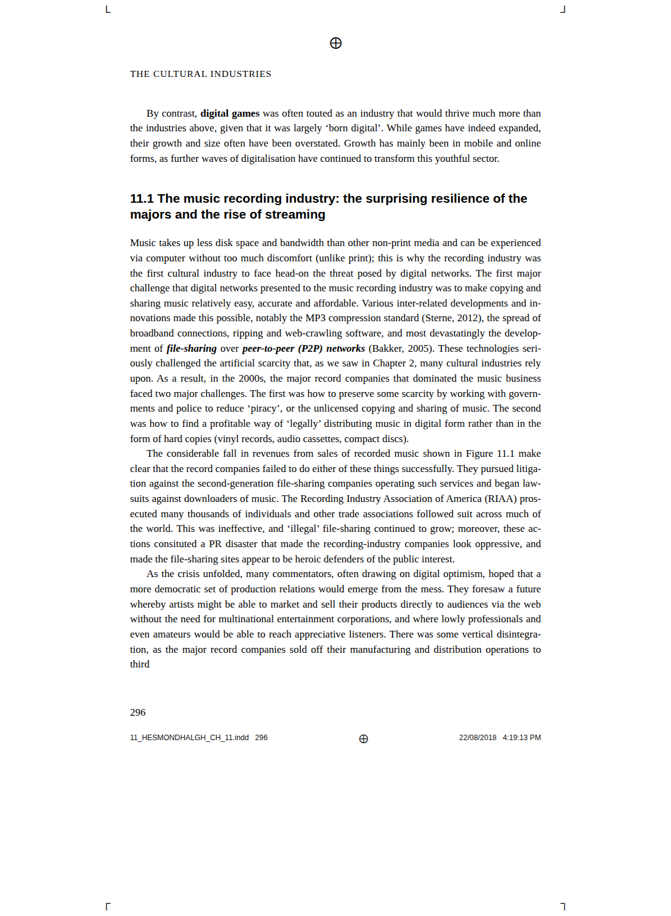└ ┘ ┌ ┐
⨁
THE CULTURAL INDUSTRIES
By contrast, digital games was often touted as an industry that would thrive much more than the industries above, given that it was largely ‘born digital’. While games have indeed expanded, their growth and size often have been overstated. Growth has mainly been in mobile and online forms, as further waves of digitalisation have continued to transform this youthful sector.
11.1 The music recording industry: the surprising resilience of the majors and the rise of streaming
Music takes up less disk space and bandwidth than other non-print media and can be experienced via computer without too much discomfort (unlike print); this is why the recording industry was the first cultural industry to face head-on the threat posed by digital networks. The first major challenge that digital networks presented to the music recording industry was to make copying and sharing music relatively easy, accurate and affordable. Various inter-related developments and innovations made this possible, notably the MP3 compression standard (Sterne, 2012), the spread of broadband connections, ripping and web-crawling software, and most devastatingly the development of file-sharing over peer-to-peer (P2P) networks (Bakker, 2005). These technologies seriously challenged the artificial scarcity that, as we saw in Chapter 2, many cultural industries rely upon. As a result, in the 2000s, the major record companies that dominated the music business faced two major challenges. The first was how to preserve some scarcity by working with governments and police to reduce ‘piracy’, or the unlicensed copying and sharing of music. The second was how to find a profitable way of ‘legally’ distributing music in digital form rather than in the form of hard copies (vinyl records, audio cassettes, compact discs).
The considerable fall in revenues from sales of recorded music shown in Figure 11.1 make clear that the record companies failed to do either of these things successfully. They pursued litigation against the second-generation file-sharing companies operating such services and began lawsuits against downloaders of music. The Recording Industry Association of America (RIAA) prosecuted many thousands of individuals and other trade associations followed suit across much of the world. This was ineffective, and ‘illegal’ file-sharing continued to grow; moreover, these actions consituted a PR disaster that made the recording-industry companies look oppressive, and made the file-sharing sites appear to be heroic defenders of the public interest.
As the crisis unfolded, many commentators, often drawing on digital optimism, hoped that a more democratic set of production relations would emerge from the mess. They foresaw a future whereby artists might be able to market and sell their products directly to audiences via the web without the need for multinational entertainment corporations, and where lowly professionals and even amateurs would be able to reach appreciative listeners. There was some vertical disintegration, as the major record companies sold off their manufacturing and distribution operations to third
296
11_HESMONDHALGH_CH_11.indd 296 ⨁ 22/08/2018 4:19:13 PM